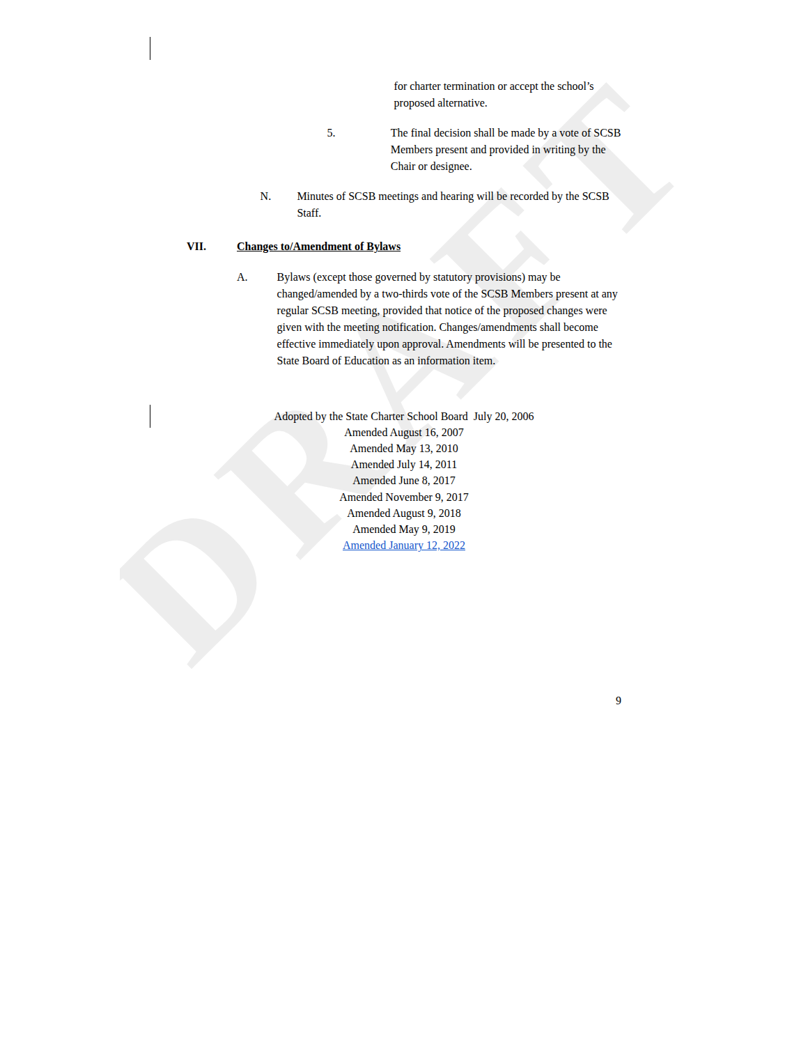DRAFT
for charter termination or accept the school’s proposed alternative.
5.
The final decision shall be made by a vote of SCSB Members present and provided in writing by the Chair or designee.
N.
Minutes of SCSB meetings and hearing will be recorded by the SCSB Staff.
VII.
Changes to/Amendment of Bylaws
A.
Bylaws (except those governed by statutory provisions) may be changed/amended by a two-thirds vote of the SCSB Members present at any regular SCSB meeting, provided that notice of the proposed changes were given with the meeting notification. Changes/amendments shall become effective immediately upon approval. Amendments will be presented to the State Board of Education as an information item.
Adopted by the State Charter School Board July 20, 2006
Amended August 16, 2007
Amended May 13, 2010
Amended July 14, 2011
Amended June 8, 2017
Amended November 9, 2017
Amended August 9, 2018
Amended May 9, 2019
Amended January 12, 2022
9